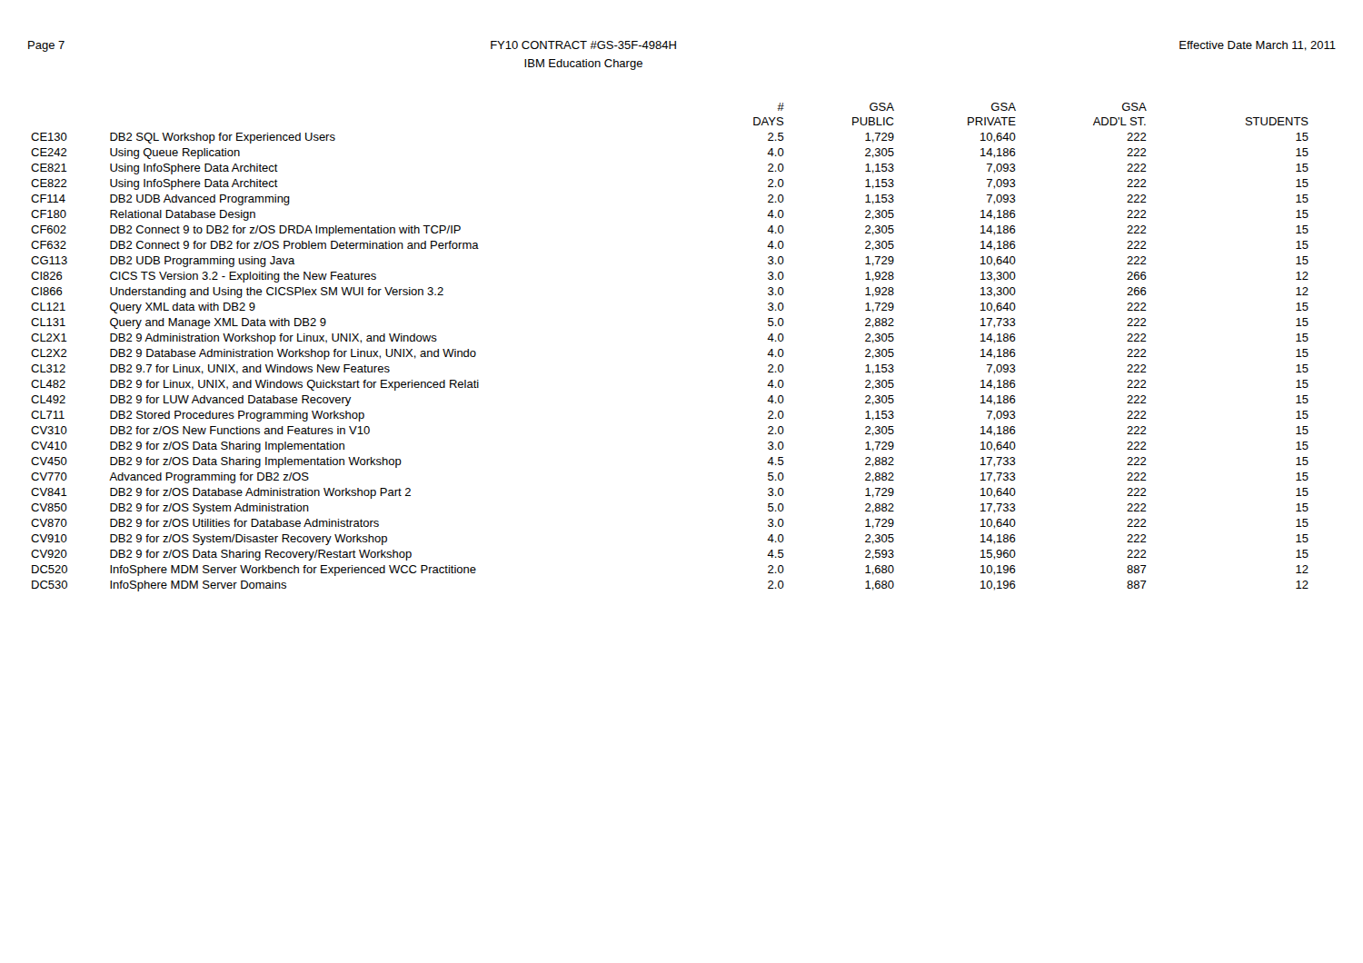Page 7
FY10 CONTRACT #GS-35F-4984H
IBM Education Charge
Effective Date March 11, 2011
| | | # | GSA | GSA | GSA | |
| --- | --- | --- | --- | --- | --- | --- |
| | | DAYS | PUBLIC | PRIVATE | ADD'L ST. | STUDENTS |
| CE130 | DB2 SQL Workshop for Experienced Users | 2.5 | 1,729 | 10,640 | 222 | 15 |
| CE242 | Using Queue Replication | 4.0 | 2,305 | 14,186 | 222 | 15 |
| CE821 | Using InfoSphere Data Architect | 2.0 | 1,153 | 7,093 | 222 | 15 |
| CE822 | Using InfoSphere Data Architect | 2.0 | 1,153 | 7,093 | 222 | 15 |
| CF114 | DB2 UDB Advanced Programming | 2.0 | 1,153 | 7,093 | 222 | 15 |
| CF180 | Relational Database Design | 4.0 | 2,305 | 14,186 | 222 | 15 |
| CF602 | DB2 Connect 9 to DB2 for z/OS DRDA Implementation with TCP/IP | 4.0 | 2,305 | 14,186 | 222 | 15 |
| CF632 | DB2 Connect 9 for DB2 for z/OS Problem Determination and Performa | 4.0 | 2,305 | 14,186 | 222 | 15 |
| CG113 | DB2 UDB Programming using Java | 3.0 | 1,729 | 10,640 | 222 | 15 |
| CI826 | CICS TS Version 3.2 - Exploiting the New Features | 3.0 | 1,928 | 13,300 | 266 | 12 |
| CI866 | Understanding and Using the CICSPlex SM WUI for Version 3.2 | 3.0 | 1,928 | 13,300 | 266 | 12 |
| CL121 | Query XML data with DB2 9 | 3.0 | 1,729 | 10,640 | 222 | 15 |
| CL131 | Query and Manage XML Data with DB2 9 | 5.0 | 2,882 | 17,733 | 222 | 15 |
| CL2X1 | DB2 9 Administration Workshop for Linux, UNIX, and Windows | 4.0 | 2,305 | 14,186 | 222 | 15 |
| CL2X2 | DB2 9 Database Administration Workshop for Linux, UNIX, and Windo | 4.0 | 2,305 | 14,186 | 222 | 15 |
| CL312 | DB2 9.7 for Linux, UNIX, and Windows New Features | 2.0 | 1,153 | 7,093 | 222 | 15 |
| CL482 | DB2 9 for Linux, UNIX, and Windows Quickstart for Experienced Relati | 4.0 | 2,305 | 14,186 | 222 | 15 |
| CL492 | DB2 9 for LUW Advanced Database Recovery | 4.0 | 2,305 | 14,186 | 222 | 15 |
| CL711 | DB2 Stored Procedures Programming Workshop | 2.0 | 1,153 | 7,093 | 222 | 15 |
| CV310 | DB2 for z/OS New Functions and Features in V10 | 2.0 | 2,305 | 14,186 | 222 | 15 |
| CV410 | DB2 9 for z/OS Data Sharing Implementation | 3.0 | 1,729 | 10,640 | 222 | 15 |
| CV450 | DB2 9 for z/OS Data Sharing Implementation Workshop | 4.5 | 2,882 | 17,733 | 222 | 15 |
| CV770 | Advanced Programming for DB2 z/OS | 5.0 | 2,882 | 17,733 | 222 | 15 |
| CV841 | DB2 9 for z/OS Database Administration Workshop Part 2 | 3.0 | 1,729 | 10,640 | 222 | 15 |
| CV850 | DB2 9 for z/OS System Administration | 5.0 | 2,882 | 17,733 | 222 | 15 |
| CV870 | DB2 9 for z/OS Utilities for Database Administrators | 3.0 | 1,729 | 10,640 | 222 | 15 |
| CV910 | DB2 9 for z/OS System/Disaster Recovery Workshop | 4.0 | 2,305 | 14,186 | 222 | 15 |
| CV920 | DB2 9 for z/OS Data Sharing Recovery/Restart Workshop | 4.5 | 2,593 | 15,960 | 222 | 15 |
| DC520 | InfoSphere MDM Server Workbench for Experienced WCC Practitione | 2.0 | 1,680 | 10,196 | 887 | 12 |
| DC530 | InfoSphere MDM Server Domains | 2.0 | 1,680 | 10,196 | 887 | 12 |